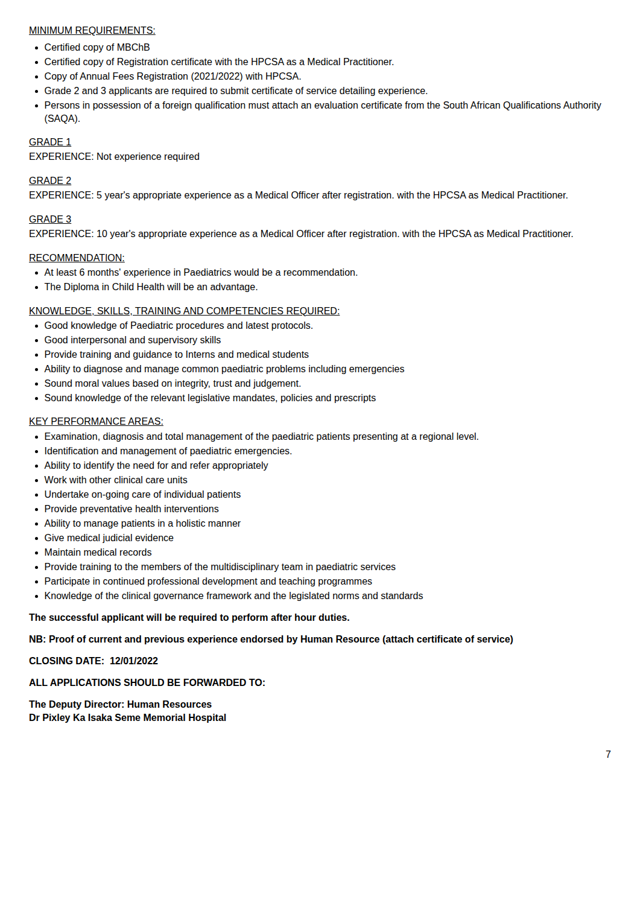MINIMUM REQUIREMENTS:
Certified copy of MBChB
Certified copy of Registration certificate with the HPCSA as a Medical Practitioner.
Copy of Annual Fees Registration (2021/2022) with HPCSA.
Grade 2 and 3 applicants are required to submit certificate of service detailing experience.
Persons in possession of a foreign qualification must attach an evaluation certificate from the South African Qualifications Authority (SAQA).
GRADE 1
EXPERIENCE: Not experience required
GRADE 2
EXPERIENCE: 5 year's appropriate experience as a Medical Officer after registration. with the HPCSA as Medical Practitioner.
GRADE 3
EXPERIENCE: 10 year's appropriate experience as a Medical Officer after registration. with the HPCSA as Medical Practitioner.
RECOMMENDATION:
At least 6 months' experience in Paediatrics would be a recommendation.
The Diploma in Child Health will be an advantage.
KNOWLEDGE, SKILLS, TRAINING AND COMPETENCIES REQUIRED:
Good knowledge of Paediatric procedures and latest protocols.
Good interpersonal and supervisory skills
Provide training and guidance to Interns and medical students
Ability to diagnose and manage common paediatric problems including emergencies
Sound moral values based on integrity, trust and judgement.
Sound knowledge of the relevant legislative mandates, policies and prescripts
KEY PERFORMANCE AREAS:
Examination, diagnosis and total management of the paediatric patients presenting at a regional level.
Identification and management of paediatric emergencies.
Ability to identify the need for and refer appropriately
Work with other clinical care units
Undertake on-going care of individual patients
Provide preventative health interventions
Ability to manage patients in a holistic manner
Give medical judicial evidence
Maintain medical records
Provide training to the members of the multidisciplinary team in paediatric services
Participate in continued professional development and teaching programmes
Knowledge of the clinical governance framework and the legislated norms and standards
The successful applicant will be required to perform after hour duties.
NB: Proof of current and previous experience endorsed by Human Resource (attach certificate of service)
CLOSING DATE: 12/01/2022
ALL APPLICATIONS SHOULD BE FORWARDED TO:
The Deputy Director: Human Resources
Dr Pixley Ka Isaka Seme Memorial Hospital
7